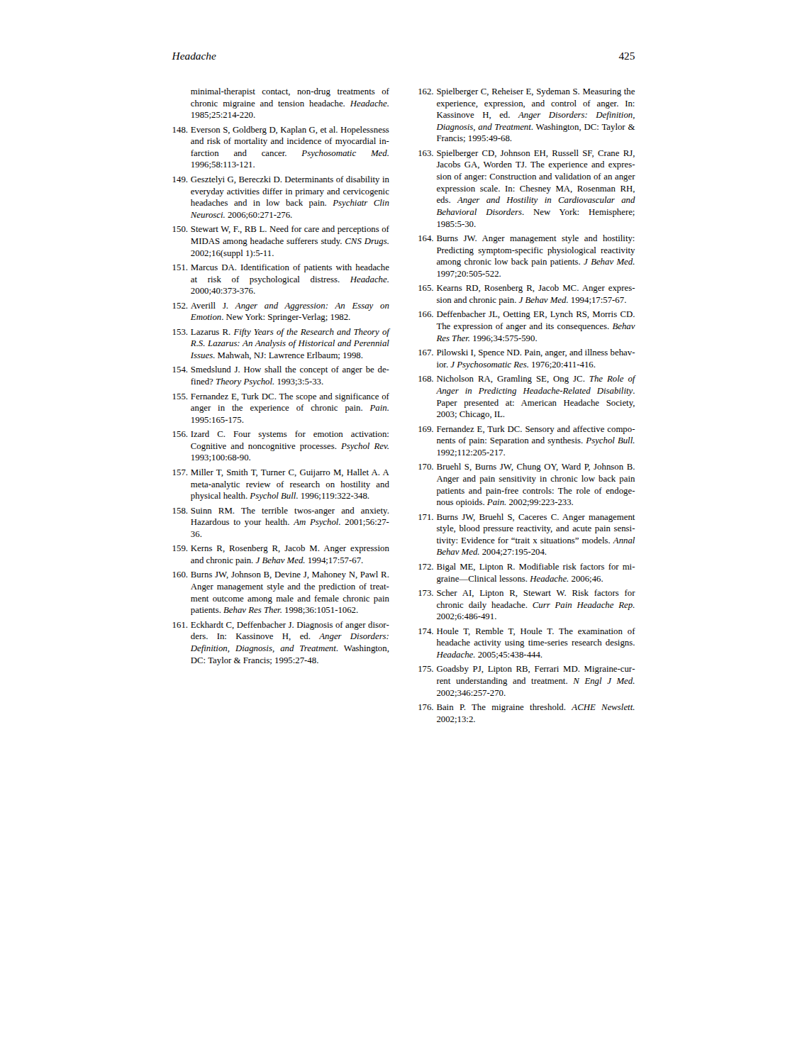Headache 425
minimal-therapist contact, non-drug treatments of chronic migraine and tension headache. Headache. 1985;25:214-220.
148. Everson S, Goldberg D, Kaplan G, et al. Hopelessness and risk of mortality and incidence of myocardial infarction and cancer. Psychosomatic Med. 1996;58:113-121.
149. Gesztelyi G, Bereczki D. Determinants of disability in everyday activities differ in primary and cervicogenic headaches and in low back pain. Psychiatr Clin Neurosci. 2006;60:271-276.
150. Stewart W, F., RB L. Need for care and perceptions of MIDAS among headache sufferers study. CNS Drugs. 2002;16(suppl 1):5-11.
151. Marcus DA. Identification of patients with headache at risk of psychological distress. Headache. 2000;40:373-376.
152. Averill J. Anger and Aggression: An Essay on Emotion. New York: Springer-Verlag; 1982.
153. Lazarus R. Fifty Years of the Research and Theory of R.S. Lazarus: An Analysis of Historical and Perennial Issues. Mahwah, NJ: Lawrence Erlbaum; 1998.
154. Smedslund J. How shall the concept of anger be defined? Theory Psychol. 1993;3:5-33.
155. Fernandez E, Turk DC. The scope and significance of anger in the experience of chronic pain. Pain. 1995:165-175.
156. Izard C. Four systems for emotion activation: Cognitive and noncognitive processes. Psychol Rev. 1993;100:68-90.
157. Miller T, Smith T, Turner C, Guijarro M, Hallet A. A meta-analytic review of research on hostility and physical health. Psychol Bull. 1996;119:322-348.
158. Suinn RM. The terrible twos-anger and anxiety. Hazardous to your health. Am Psychol. 2001;56:27-36.
159. Kerns R, Rosenberg R, Jacob M. Anger expression and chronic pain. J Behav Med. 1994;17:57-67.
160. Burns JW, Johnson B, Devine J, Mahoney N, Pawl R. Anger management style and the prediction of treatment outcome among male and female chronic pain patients. Behav Res Ther. 1998;36:1051-1062.
161. Eckhardt C, Deffenbacher J. Diagnosis of anger disorders. In: Kassinove H, ed. Anger Disorders: Definition, Diagnosis, and Treatment. Washington, DC: Taylor & Francis; 1995:27-48.
162. Spielberger C, Reheiser E, Sydeman S. Measuring the experience, expression, and control of anger. In: Kassinove H, ed. Anger Disorders: Definition, Diagnosis, and Treatment. Washington, DC: Taylor & Francis; 1995:49-68.
163. Spielberger CD, Johnson EH, Russell SF, Crane RJ, Jacobs GA, Worden TJ. The experience and expression of anger: Construction and validation of an anger expression scale. In: Chesney MA, Rosenman RH, eds. Anger and Hostility in Cardiovascular and Behavioral Disorders. New York: Hemisphere; 1985:5-30.
164. Burns JW. Anger management style and hostility: Predicting symptom-specific physiological reactivity among chronic low back pain patients. J Behav Med. 1997;20:505-522.
165. Kearns RD, Rosenberg R, Jacob MC. Anger expression and chronic pain. J Behav Med. 1994;17:57-67.
166. Deffenbacher JL, Oetting ER, Lynch RS, Morris CD. The expression of anger and its consequences. Behav Res Ther. 1996;34:575-590.
167. Pilowski I, Spence ND. Pain, anger, and illness behavior. J Psychosomatic Res. 1976;20:411-416.
168. Nicholson RA, Gramling SE, Ong JC. The Role of Anger in Predicting Headache-Related Disability. Paper presented at: American Headache Society, 2003; Chicago, IL.
169. Fernandez E, Turk DC. Sensory and affective components of pain: Separation and synthesis. Psychol Bull. 1992;112:205-217.
170. Bruehl S, Burns JW, Chung OY, Ward P, Johnson B. Anger and pain sensitivity in chronic low back pain patients and pain-free controls: The role of endogenous opioids. Pain. 2002;99:223-233.
171. Burns JW, Bruehl S, Caceres C. Anger management style, blood pressure reactivity, and acute pain sensitivity: Evidence for “trait x situations” models. Annal Behav Med. 2004;27:195-204.
172. Bigal ME, Lipton R. Modifiable risk factors for migraine—Clinical lessons. Headache. 2006;46.
173. Scher AI, Lipton R, Stewart W. Risk factors for chronic daily headache. Curr Pain Headache Rep. 2002;6:486-491.
174. Houle T, Remble T, Houle T. The examination of headache activity using time-series research designs. Headache. 2005;45:438-444.
175. Goadsby PJ, Lipton RB, Ferrari MD. Migraine-current understanding and treatment. N Engl J Med. 2002;346:257-270.
176. Bain P. The migraine threshold. ACHE Newslett. 2002;13:2.